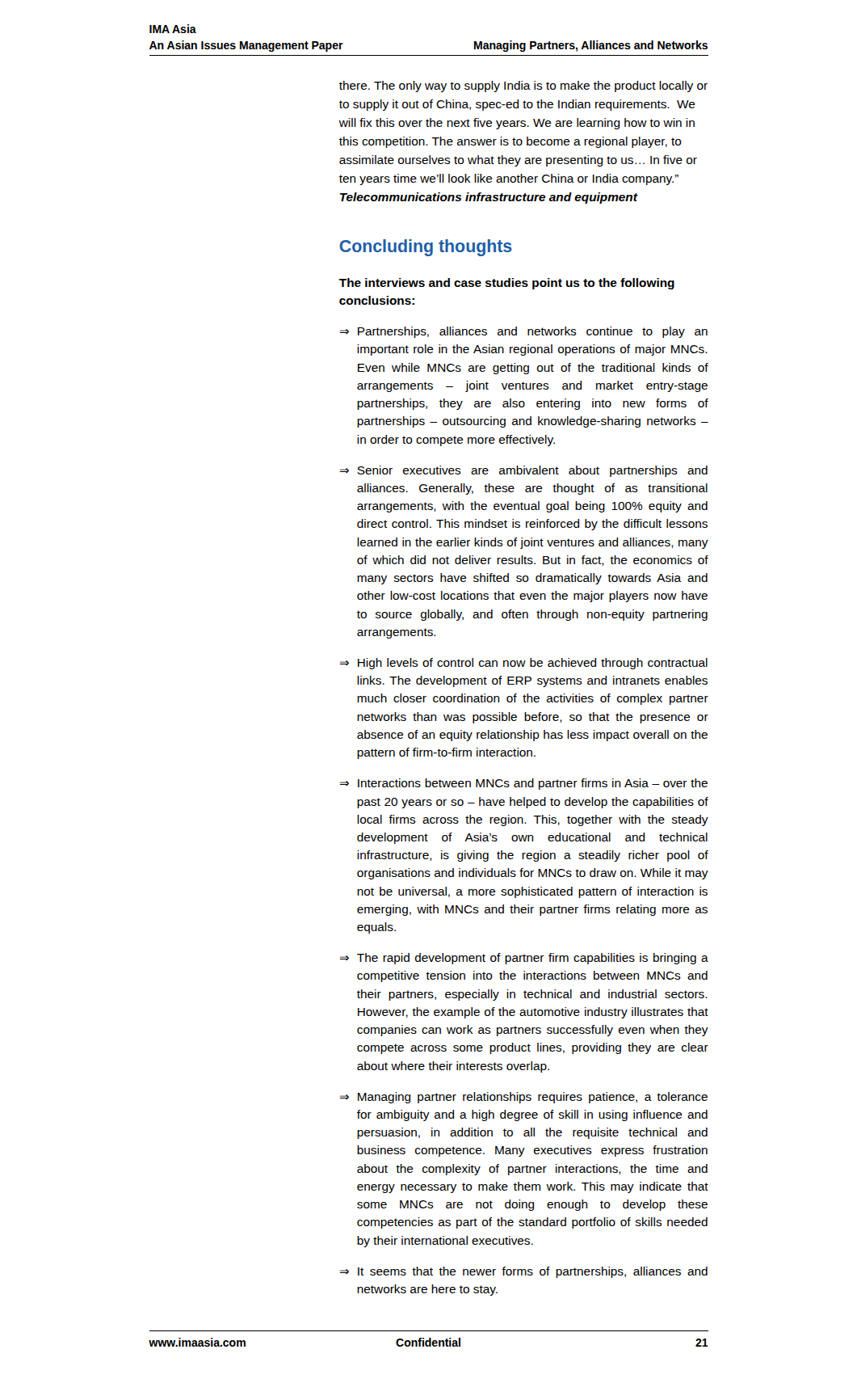IMA Asia
An Asian Issues Management Paper Managing Partners, Alliances and Networks
there. The only way to supply India is to make the product locally or to supply it out of China, spec-ed to the Indian requirements. We will fix this over the next five years. We are learning how to win in this competition. The answer is to become a regional player, to assimilate ourselves to what they are presenting to us… In five or ten years time we’ll look like another China or India company.”
Telecommunications infrastructure and equipment
Concluding thoughts
The interviews and case studies point us to the following conclusions:
Partnerships, alliances and networks continue to play an important role in the Asian regional operations of major MNCs. Even while MNCs are getting out of the traditional kinds of arrangements – joint ventures and market entry-stage partnerships, they are also entering into new forms of partnerships – outsourcing and knowledge-sharing networks – in order to compete more effectively.
Senior executives are ambivalent about partnerships and alliances. Generally, these are thought of as transitional arrangements, with the eventual goal being 100% equity and direct control. This mindset is reinforced by the difficult lessons learned in the earlier kinds of joint ventures and alliances, many of which did not deliver results. But in fact, the economics of many sectors have shifted so dramatically towards Asia and other low-cost locations that even the major players now have to source globally, and often through non-equity partnering arrangements.
High levels of control can now be achieved through contractual links. The development of ERP systems and intranets enables much closer coordination of the activities of complex partner networks than was possible before, so that the presence or absence of an equity relationship has less impact overall on the pattern of firm-to-firm interaction.
Interactions between MNCs and partner firms in Asia – over the past 20 years or so – have helped to develop the capabilities of local firms across the region. This, together with the steady development of Asia’s own educational and technical infrastructure, is giving the region a steadily richer pool of organisations and individuals for MNCs to draw on. While it may not be universal, a more sophisticated pattern of interaction is emerging, with MNCs and their partner firms relating more as equals.
The rapid development of partner firm capabilities is bringing a competitive tension into the interactions between MNCs and their partners, especially in technical and industrial sectors. However, the example of the automotive industry illustrates that companies can work as partners successfully even when they compete across some product lines, providing they are clear about where their interests overlap.
Managing partner relationships requires patience, a tolerance for ambiguity and a high degree of skill in using influence and persuasion, in addition to all the requisite technical and business competence. Many executives express frustration about the complexity of partner interactions, the time and energy necessary to make them work. This may indicate that some MNCs are not doing enough to develop these competencies as part of the standard portfolio of skills needed by their international executives.
It seems that the newer forms of partnerships, alliances and networks are here to stay.
www.imaasia.com Confidential 21